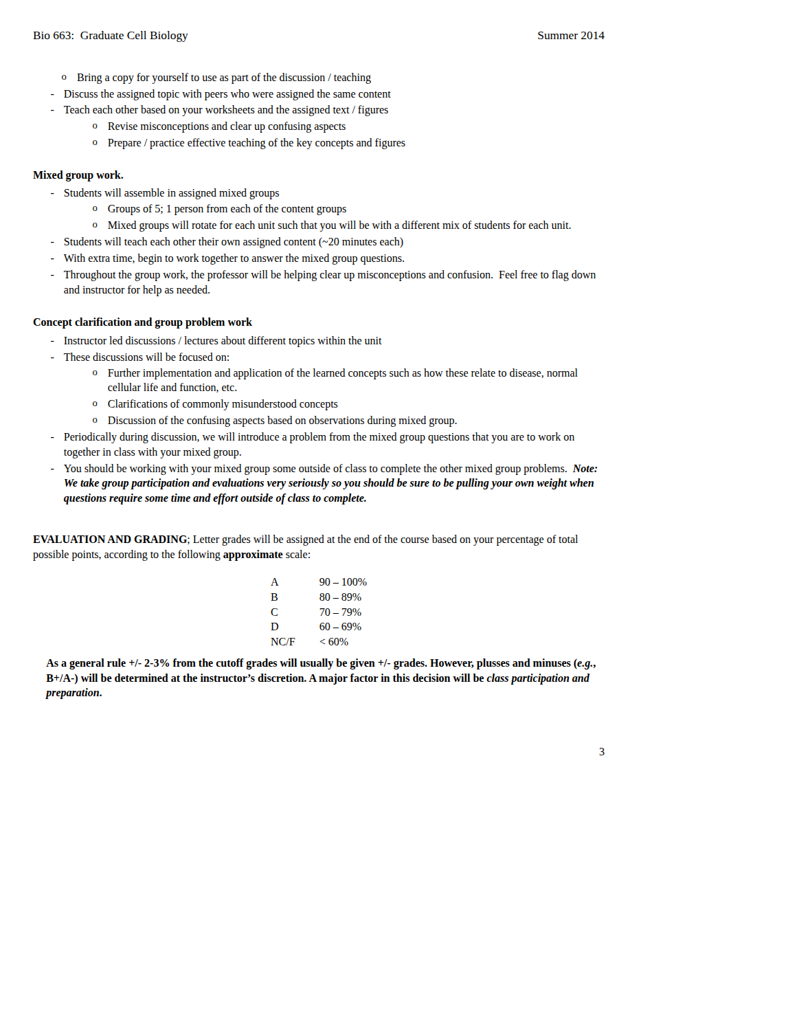Bio 663: Graduate Cell Biology
Summer 2014
Bring a copy for yourself to use as part of the discussion / teaching
Discuss the assigned topic with peers who were assigned the same content
Teach each other based on your worksheets and the assigned text / figures
Revise misconceptions and clear up confusing aspects
Prepare / practice effective teaching of the key concepts and figures
Mixed group work.
Students will assemble in assigned mixed groups
Groups of 5; 1 person from each of the content groups
Mixed groups will rotate for each unit such that you will be with a different mix of students for each unit.
Students will teach each other their own assigned content (~20 minutes each)
With extra time, begin to work together to answer the mixed group questions.
Throughout the group work, the professor will be helping clear up misconceptions and confusion. Feel free to flag down and instructor for help as needed.
Concept clarification and group problem work
Instructor led discussions / lectures about different topics within the unit
These discussions will be focused on:
Further implementation and application of the learned concepts such as how these relate to disease, normal cellular life and function, etc.
Clarifications of commonly misunderstood concepts
Discussion of the confusing aspects based on observations during mixed group.
Periodically during discussion, we will introduce a problem from the mixed group questions that you are to work on together in class with your mixed group.
You should be working with your mixed group some outside of class to complete the other mixed group problems. Note: We take group participation and evaluations very seriously so you should be sure to be pulling your own weight when questions require some time and effort outside of class to complete.
EVALUATION AND GRADING; Letter grades will be assigned at the end of the course based on your percentage of total possible points, according to the following approximate scale:
| A | 90 – 100% |
| B | 80 – 89% |
| C | 70 – 79% |
| D | 60 – 69% |
| NC/F | < 60% |
As a general rule +/- 2-3% from the cutoff grades will usually be given +/- grades. However, plusses and minuses (e.g., B+/A-) will be determined at the instructor’s discretion. A major factor in this decision will be class participation and preparation.
3